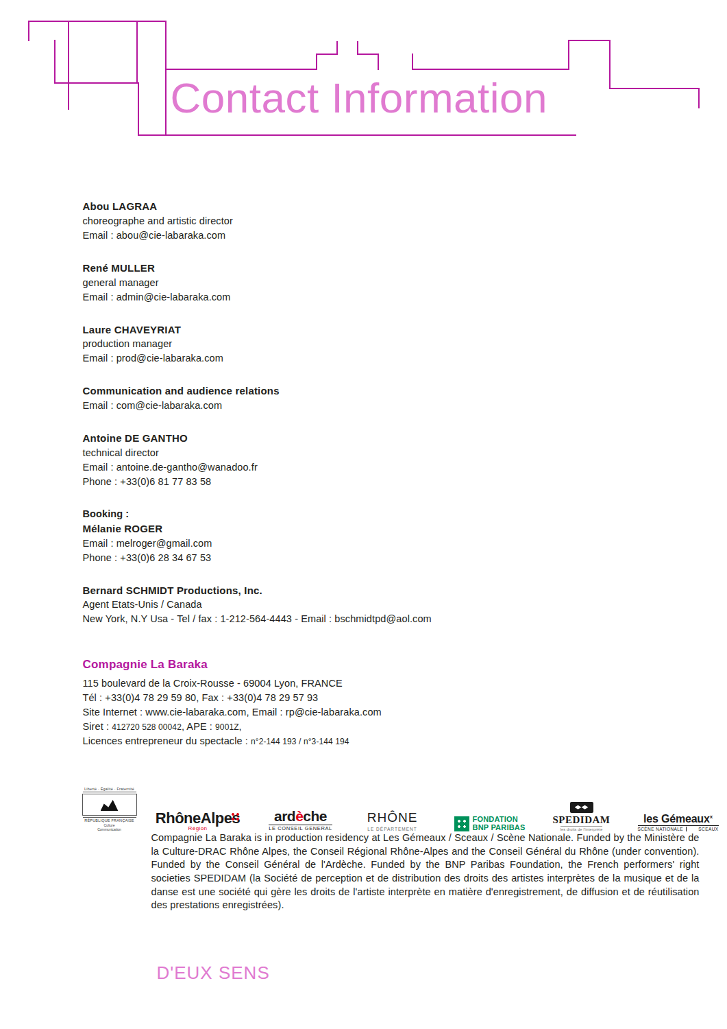Contact Information
Abou LAGRAA
choreographe and artistic director
Email : abou@cie-labaraka.com
René MULLER
general manager
Email : admin@cie-labaraka.com
Laure CHAVEYRIAT
production manager
Email : prod@cie-labaraka.com
Communication and audience relations
Email : com@cie-labaraka.com
Antoine DE GANTHO
technical director
Email : antoine.de-gantho@wanadoo.fr
Phone : +33(0)6 81 77 83 58
Booking :
Mélanie ROGER
Email : melroger@gmail.com
Phone : +33(0)6 28 34 67 53
Bernard SCHMIDT Productions, Inc.
Agent Etats-Unis / Canada
New York, N.Y Usa - Tel / fax : 1-212-564-4443 - Email : bschmidtpd@aol.com
Compagnie La Baraka
115 boulevard de la Croix-Rousse - 69004 Lyon, FRANCE
Tél : +33(0)4 78 29 59 80, Fax : +33(0)4 78 29 57 93
Site Internet : www.cie-labaraka.com, Email : rp@cie-labaraka.com
Siret : 412720 528 00042, APE : 9001Z,
Licences entrepreneur du spectacle : n°2-144 193 / n°3-144 194
Liberté · Égalité · Fraternité
RÉPUBLIQUE FRANÇAISE
Culture
Communication
RhôneAlpes
Région
ardèche
LE CONSEIL GENERAL
RHÔNE
LE DÉPARTEMENT
FONDATION
BNP PARIBAS
SPEDIDAM
les droits de l'interprète
les Gémeauxx
SCÈNE NATIONALE SCEAUX
Compagnie La Baraka is in production residency at Les Gémeaux / Sceaux / Scène Nationale. Funded by the Ministère de la Culture-DRAC Rhône Alpes, the Conseil Régional Rhône-Alpes and the Conseil Général du Rhône (under convention). Funded by the Conseil Général de l'Ardèche. Funded by the BNP Paribas Foundation, the French performers' right societies SPEDIDAM (la Société de perception et de distribution des droits des artistes interprètes de la musique et de la danse est une société qui gère les droits de l'artiste interprète en matière d'enregistrement, de diffusion et de réutilisation des prestations enregistrées).
D'EUX SENS